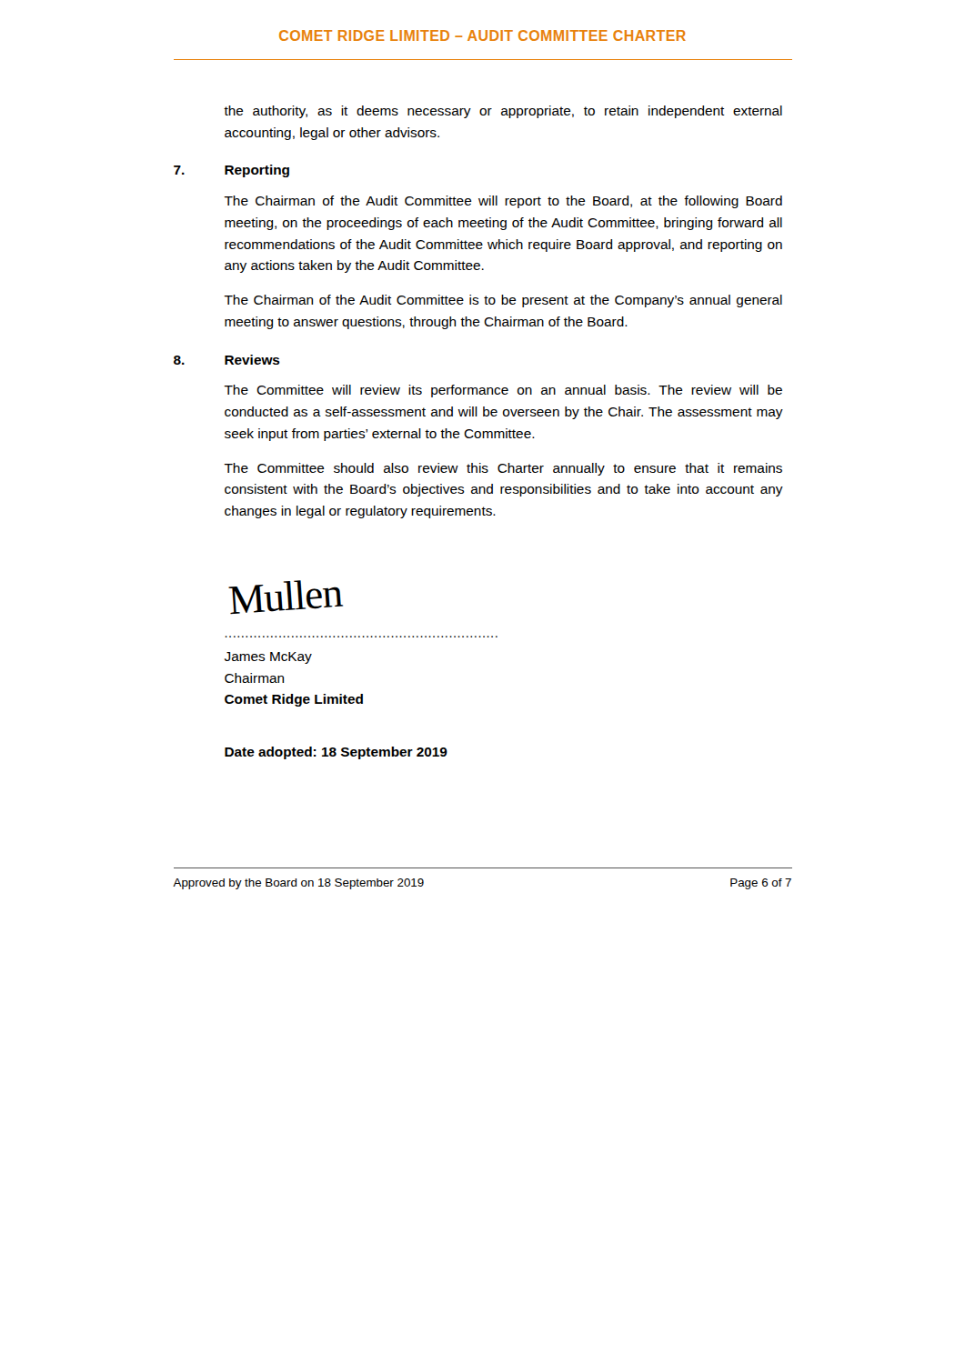COMET RIDGE LIMITED – AUDIT COMMITTEE CHARTER
the authority, as it deems necessary or appropriate, to retain independent external accounting, legal or other advisors.
7. Reporting
The Chairman of the Audit Committee will report to the Board, at the following Board meeting, on the proceedings of each meeting of the Audit Committee, bringing forward all recommendations of the Audit Committee which require Board approval, and reporting on any actions taken by the Audit Committee.
The Chairman of the Audit Committee is to be present at the Company’s annual general meeting to answer questions, through the Chairman of the Board.
8. Reviews
The Committee will review its performance on an annual basis. The review will be conducted as a self-assessment and will be overseen by the Chair. The assessment may seek input from parties’ external to the Committee.
The Committee should also review this Charter annually to ensure that it remains consistent with the Board’s objectives and responsibilities and to take into account any changes in legal or regulatory requirements.
Mullen
..................................................................
James McKay
Chairman
Comet Ridge Limited
Date adopted: 18 September 2019
Approved by the Board on 18 September 2019 Page 6 of 7